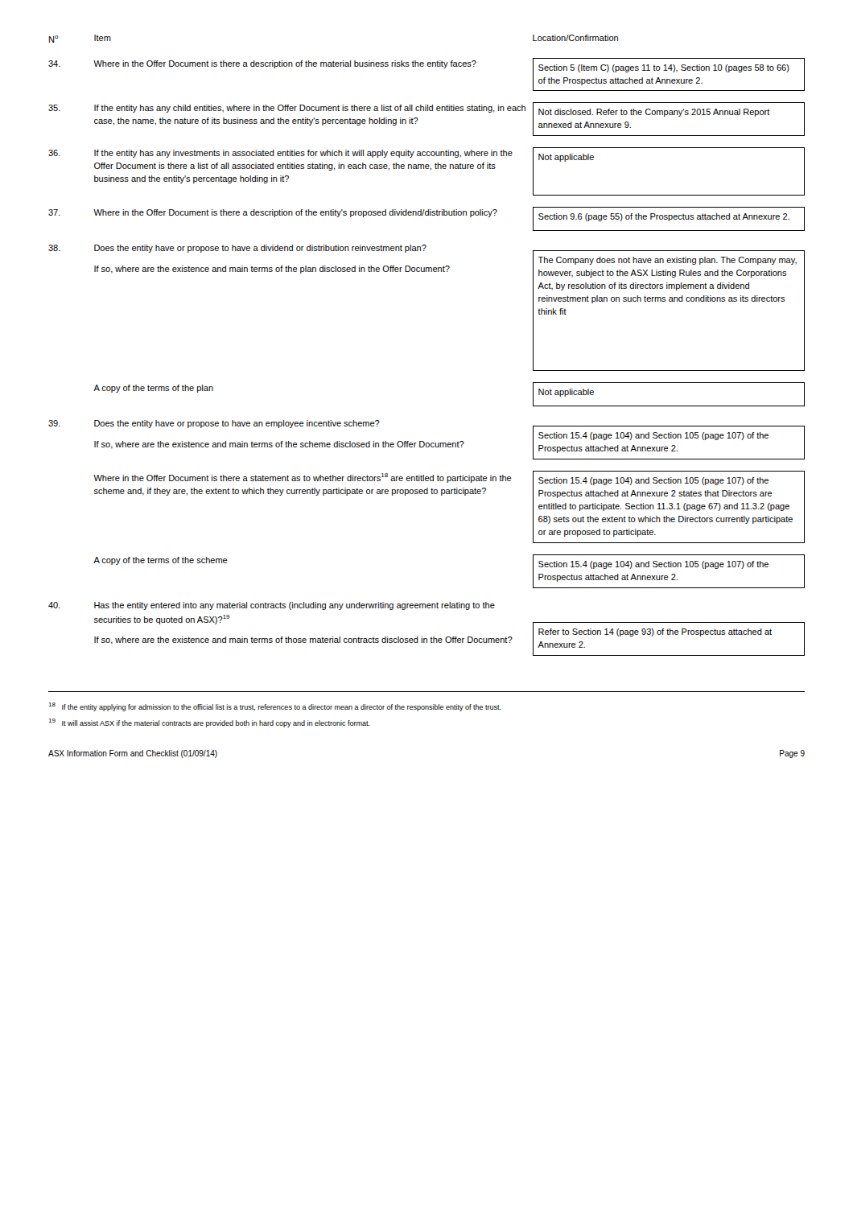| N o | Item | Location/Confirmation |
| 34. | Where in the Offer Document is there a description of the material business risks the entity faces? | Section 5 (Item C) (pages 11 to 14), Section 10 (pages 58 to 66) of the Prospectus attached at Annexure 2. |
| 35. | If the entity has any child entities, where in the Offer Document is there a list of all child entities stating, in each case, the name, the nature of its business and the entity's percentage holding in it? | Not disclosed. Refer to the Company's 2015 Annual Report annexed at Annexure 9. |
| 36. | If the entity has any investments in associated entities for which it will apply equity accounting, where in the Offer Document is there a list of all associated entities stating, in each case, the name, the nature of its business and the entity's percentage holding in it? | Not applicable |
| 37. | Where in the Offer Document is there a description of the entity's proposed dividend/distribution policy? | Section 9.6 (page 55) of the Prospectus attached at Annexure 2. |
| 38. | Does the entity have or propose to have a dividend or distribution reinvestment plan? If so, where are the existence and main terms of the plan disclosed in the Offer Document? | The Company does not have an existing plan. The Company may, however, subject to the ASX Listing Rules and the Corporations Act, by resolution of its directors implement a dividend reinvestment plan on such terms and conditions as its directors think fit |
| | A copy of the terms of the plan | Not applicable |
| 39. | Does the entity have or propose to have an employee incentive scheme? If so, where are the existence and main terms of the scheme disclosed in the Offer Document? | Section 15.4 (page 104) and Section 105 (page 107) of the Prospectus attached at Annexure 2. |
| | Where in the Offer Document is there a statement as to whether directors 18 are entitled to participate in the scheme and, if they are, the extent to which they currently participate or are proposed to participate? | Section 15.4 (page 104) and Section 105 (page 107) of the Prospectus attached at Annexure 2 states that Directors are entitled to participate. Section 11.3.1 (page 67) and 11.3.2 (page 68) sets out the extent to which the Directors currently participate or are proposed to participate. |
| | A copy of the terms of the scheme | Section 15.4 (page 104) and Section 105 (page 107) of the Prospectus attached at Annexure 2. |
| 40. | Has the entity entered into any material contracts (including any underwriting agreement relating to the securities to be quoted on ASX)? 19 If so, where are the existence and main terms of those material contracts disclosed in the Offer Document? | Refer to Section 14 (page 93) of the Prospectus attached at Annexure 2. |
18 If the entity applying for admission to the official list is a trust, references to a director mean a director of the responsible entity of the trust.
19 It will assist ASX if the material contracts are provided both in hard copy and in electronic format.
ASX Information Form and Checklist (01/09/14) Page 9